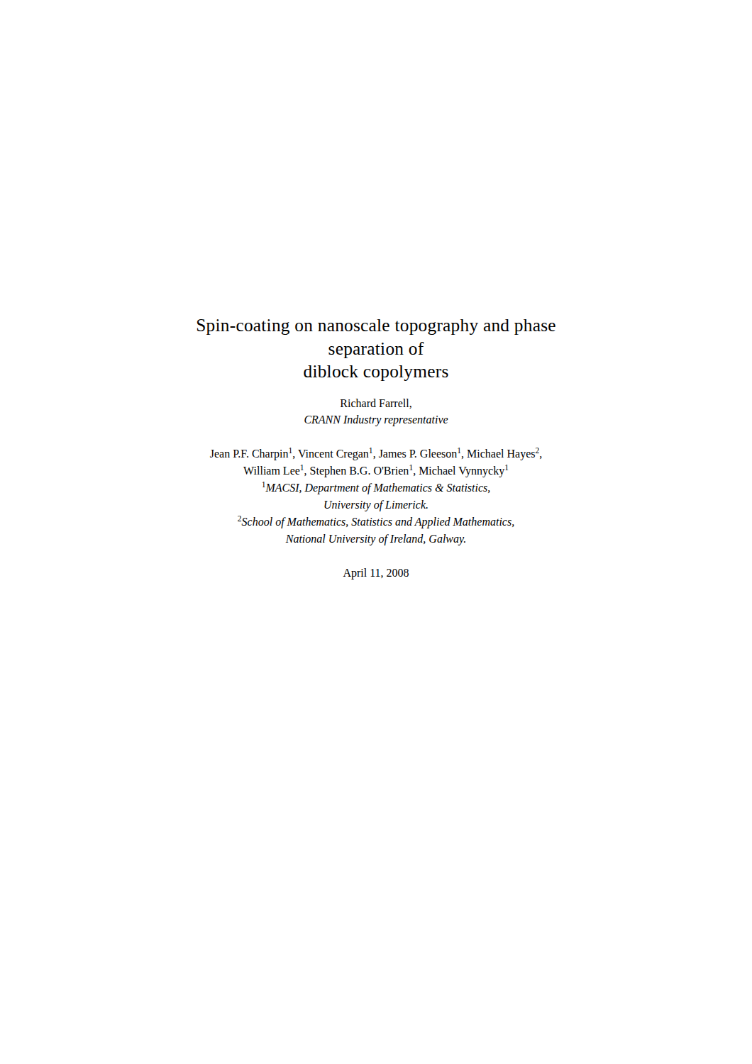Spin-coating on nanoscale topography and phase separation of
diblock copolymers
Richard Farrell,
CRANN Industry representative
Jean P.F. Charpin1, Vincent Cregan1, James P. Gleeson1, Michael Hayes2,
William Lee1, Stephen B.G. O'Brien1, Michael Vynnycky1
1MACSI, Department of Mathematics & Statistics,
University of Limerick.
2School of Mathematics, Statistics and Applied Mathematics,
National University of Ireland, Galway.
April 11, 2008